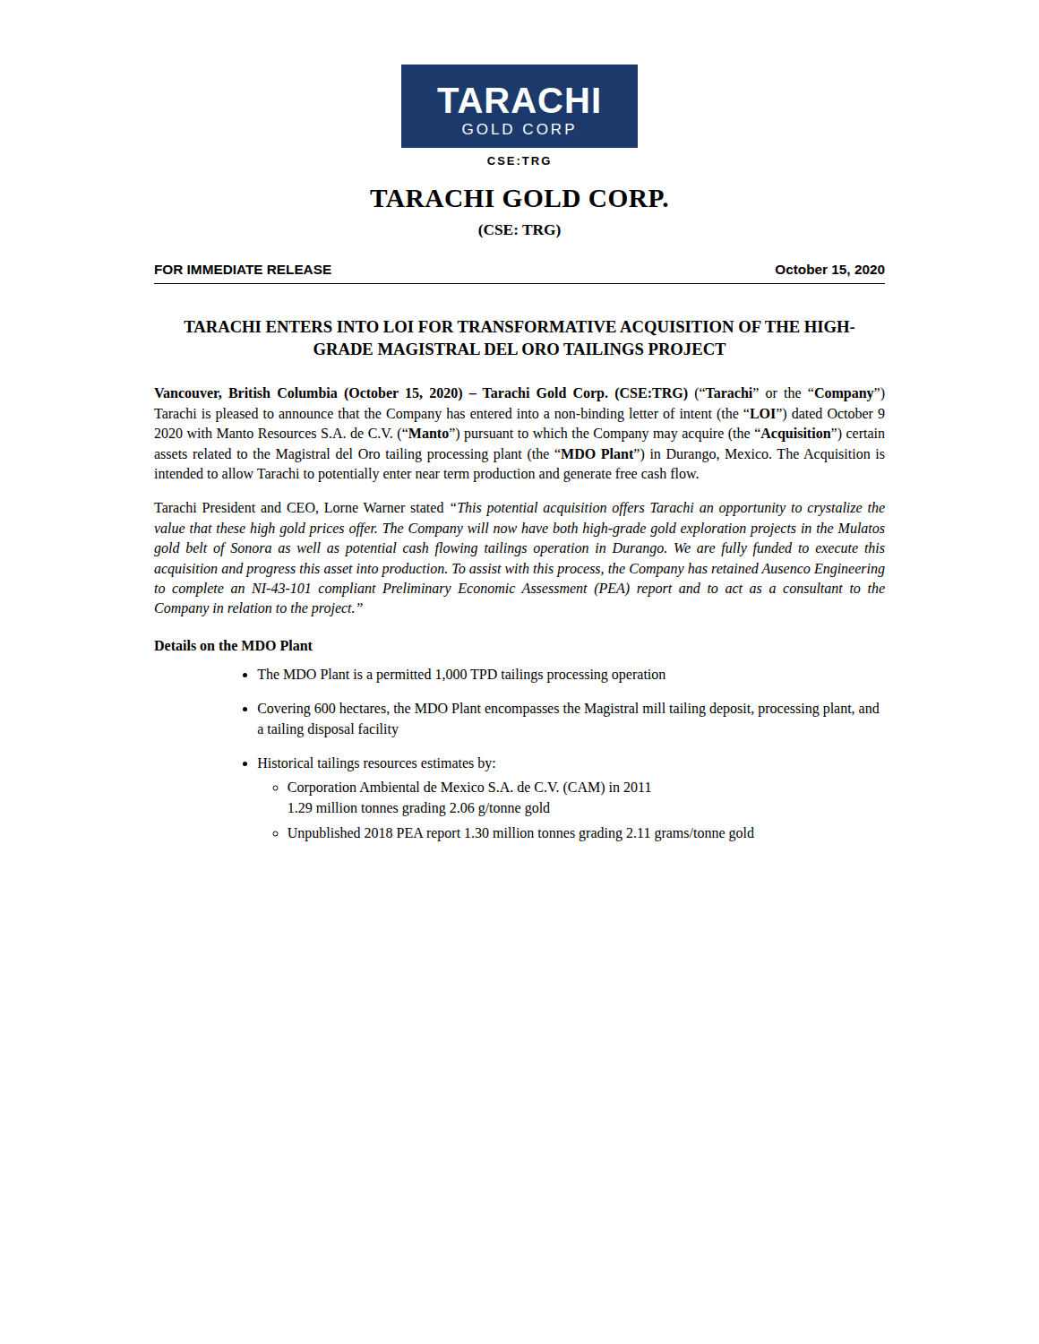TARACHI GOLD CORP
CSE:TRG
TARACHI GOLD CORP.
(CSE: TRG)
FOR IMMEDIATE RELEASE October 15, 2020
TARACHI ENTERS INTO LOI FOR TRANSFORMATIVE ACQUISITION OF THE HIGH-GRADE MAGISTRAL DEL ORO TAILINGS PROJECT
Vancouver, British Columbia (October 15, 2020) – Tarachi Gold Corp. (CSE:TRG) (“Tarachi” or the “Company”) Tarachi is pleased to announce that the Company has entered into a non-binding letter of intent (the “LOI”) dated October 9 2020 with Manto Resources S.A. de C.V. (“Manto”) pursuant to which the Company may acquire (the “Acquisition”) certain assets related to the Magistral del Oro tailing processing plant (the “MDO Plant”) in Durango, Mexico. The Acquisition is intended to allow Tarachi to potentially enter near term production and generate free cash flow.
Tarachi President and CEO, Lorne Warner stated “This potential acquisition offers Tarachi an opportunity to crystalize the value that these high gold prices offer. The Company will now have both high-grade gold exploration projects in the Mulatos gold belt of Sonora as well as potential cash flowing tailings operation in Durango. We are fully funded to execute this acquisition and progress this asset into production. To assist with this process, the Company has retained Ausenco Engineering to complete an NI-43-101 compliant Preliminary Economic Assessment (PEA) report and to act as a consultant to the Company in relation to the project.”
Details on the MDO Plant
The MDO Plant is a permitted 1,000 TPD tailings processing operation
Covering 600 hectares, the MDO Plant encompasses the Magistral mill tailing deposit, processing plant, and a tailing disposal facility
Historical tailings resources estimates by:
Corporation Ambiental de Mexico S.A. de C.V. (CAM) in 2011
1.29 million tonnes grading 2.06 g/tonne gold
Unpublished 2018 PEA report 1.30 million tonnes grading 2.11 grams/tonne gold